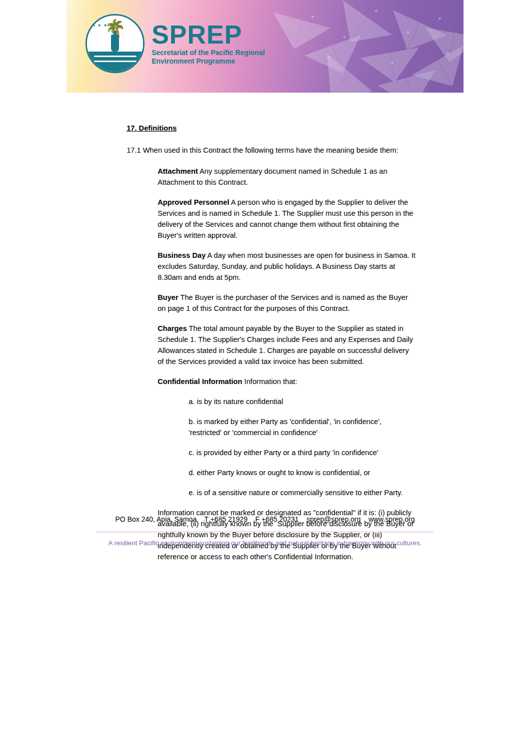★ ★ ★ ★
🌴
SPREP
Secretariat of the Pacific Regional
Environment Programme
17. Definitions
17.1 When used in this Contract the following terms have the meaning beside them:
Attachment Any supplementary document named in Schedule 1 as an Attachment to this Contract.
Approved Personnel A person who is engaged by the Supplier to deliver the Services and is named in Schedule 1. The Supplier must use this person in the delivery of the Services and cannot change them without first obtaining the Buyer's written approval.
Business Day A day when most businesses are open for business in Samoa. It excludes Saturday, Sunday, and public holidays. A Business Day starts at 8.30am and ends at 5pm.
Buyer The Buyer is the purchaser of the Services and is named as the Buyer on page 1 of this Contract for the purposes of this Contract.
Charges The total amount payable by the Buyer to the Supplier as stated in Schedule 1. The Supplier's Charges include Fees and any Expenses and Daily Allowances stated in Schedule 1. Charges are payable on successful delivery of the Services provided a valid tax invoice has been submitted.
Confidential Information Information that:
a. is by its nature confidential
b. is marked by either Party as 'confidential', 'in confidence', 'restricted' or 'commercial in confidence'
c. is provided by either Party or a third party 'in confidence'
d. either Party knows or ought to know is confidential, or
e. is of a sensitive nature or commercially sensitive to either Party.
Information cannot be marked or designated as "confidential" if it is: (i) publicly available, (ii) rightfully known by the Supplier before disclosure by the Buyer or rightfully known by the Buyer before disclosure by the Supplier, or (iii) independently created or obtained by the Supplier or by the Buyer without reference or access to each other's Confidential Information.
PO Box 240, Apia, Samoa T +685 21929 F +685 20231 sprep@sprep.org www.sprep.org
A resilient Pacific environment sustaining our livelihoods and natural heritage in harmony with our cultures.